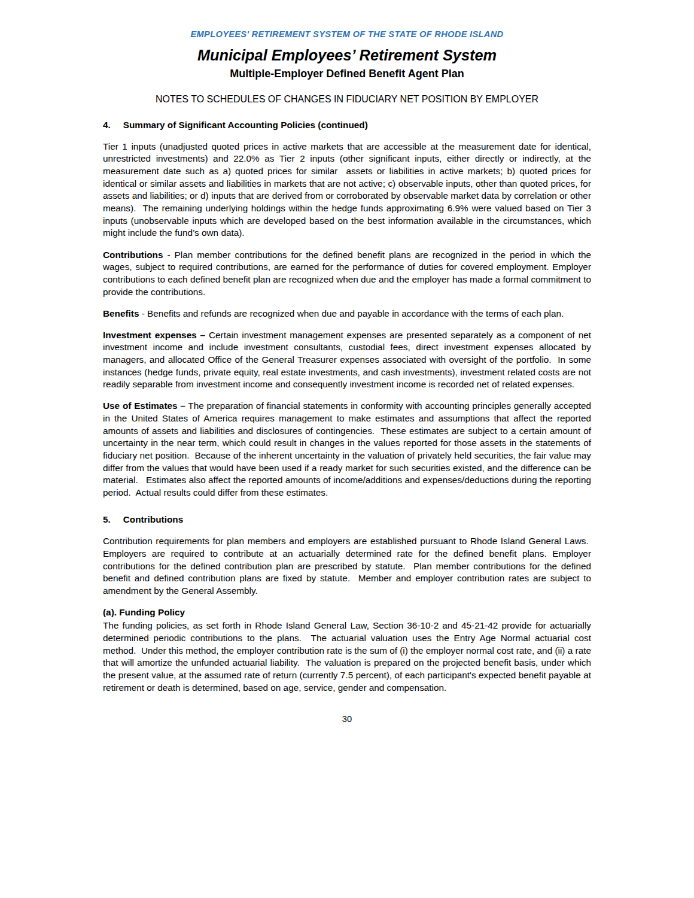EMPLOYEES' RETIREMENT SYSTEM OF THE STATE OF RHODE ISLAND
Municipal Employees’ Retirement System
Multiple-Employer Defined Benefit Agent Plan
NOTES TO SCHEDULES OF CHANGES IN FIDUCIARY NET POSITION BY EMPLOYER
4. Summary of Significant Accounting Policies (continued)
Tier 1 inputs (unadjusted quoted prices in active markets that are accessible at the measurement date for identical, unrestricted investments) and 22.0% as Tier 2 inputs (other significant inputs, either directly or indirectly, at the measurement date such as a) quoted prices for similar assets or liabilities in active markets; b) quoted prices for identical or similar assets and liabilities in markets that are not active; c) observable inputs, other than quoted prices, for assets and liabilities; or d) inputs that are derived from or corroborated by observable market data by correlation or other means). The remaining underlying holdings within the hedge funds approximating 6.9% were valued based on Tier 3 inputs (unobservable inputs which are developed based on the best information available in the circumstances, which might include the fund’s own data).
Contributions - Plan member contributions for the defined benefit plans are recognized in the period in which the wages, subject to required contributions, are earned for the performance of duties for covered employment. Employer contributions to each defined benefit plan are recognized when due and the employer has made a formal commitment to provide the contributions.
Benefits - Benefits and refunds are recognized when due and payable in accordance with the terms of each plan.
Investment expenses – Certain investment management expenses are presented separately as a component of net investment income and include investment consultants, custodial fees, direct investment expenses allocated by managers, and allocated Office of the General Treasurer expenses associated with oversight of the portfolio. In some instances (hedge funds, private equity, real estate investments, and cash investments), investment related costs are not readily separable from investment income and consequently investment income is recorded net of related expenses.
Use of Estimates – The preparation of financial statements in conformity with accounting principles generally accepted in the United States of America requires management to make estimates and assumptions that affect the reported amounts of assets and liabilities and disclosures of contingencies. These estimates are subject to a certain amount of uncertainty in the near term, which could result in changes in the values reported for those assets in the statements of fiduciary net position. Because of the inherent uncertainty in the valuation of privately held securities, the fair value may differ from the values that would have been used if a ready market for such securities existed, and the difference can be material. Estimates also affect the reported amounts of income/additions and expenses/deductions during the reporting period. Actual results could differ from these estimates.
5. Contributions
Contribution requirements for plan members and employers are established pursuant to Rhode Island General Laws. Employers are required to contribute at an actuarially determined rate for the defined benefit plans. Employer contributions for the defined contribution plan are prescribed by statute. Plan member contributions for the defined benefit and defined contribution plans are fixed by statute. Member and employer contribution rates are subject to amendment by the General Assembly.
(a). Funding Policy
The funding policies, as set forth in Rhode Island General Law, Section 36-10-2 and 45-21-42 provide for actuarially determined periodic contributions to the plans. The actuarial valuation uses the Entry Age Normal actuarial cost method. Under this method, the employer contribution rate is the sum of (i) the employer normal cost rate, and (ii) a rate that will amortize the unfunded actuarial liability. The valuation is prepared on the projected benefit basis, under which the present value, at the assumed rate of return (currently 7.5 percent), of each participant's expected benefit payable at retirement or death is determined, based on age, service, gender and compensation.
30